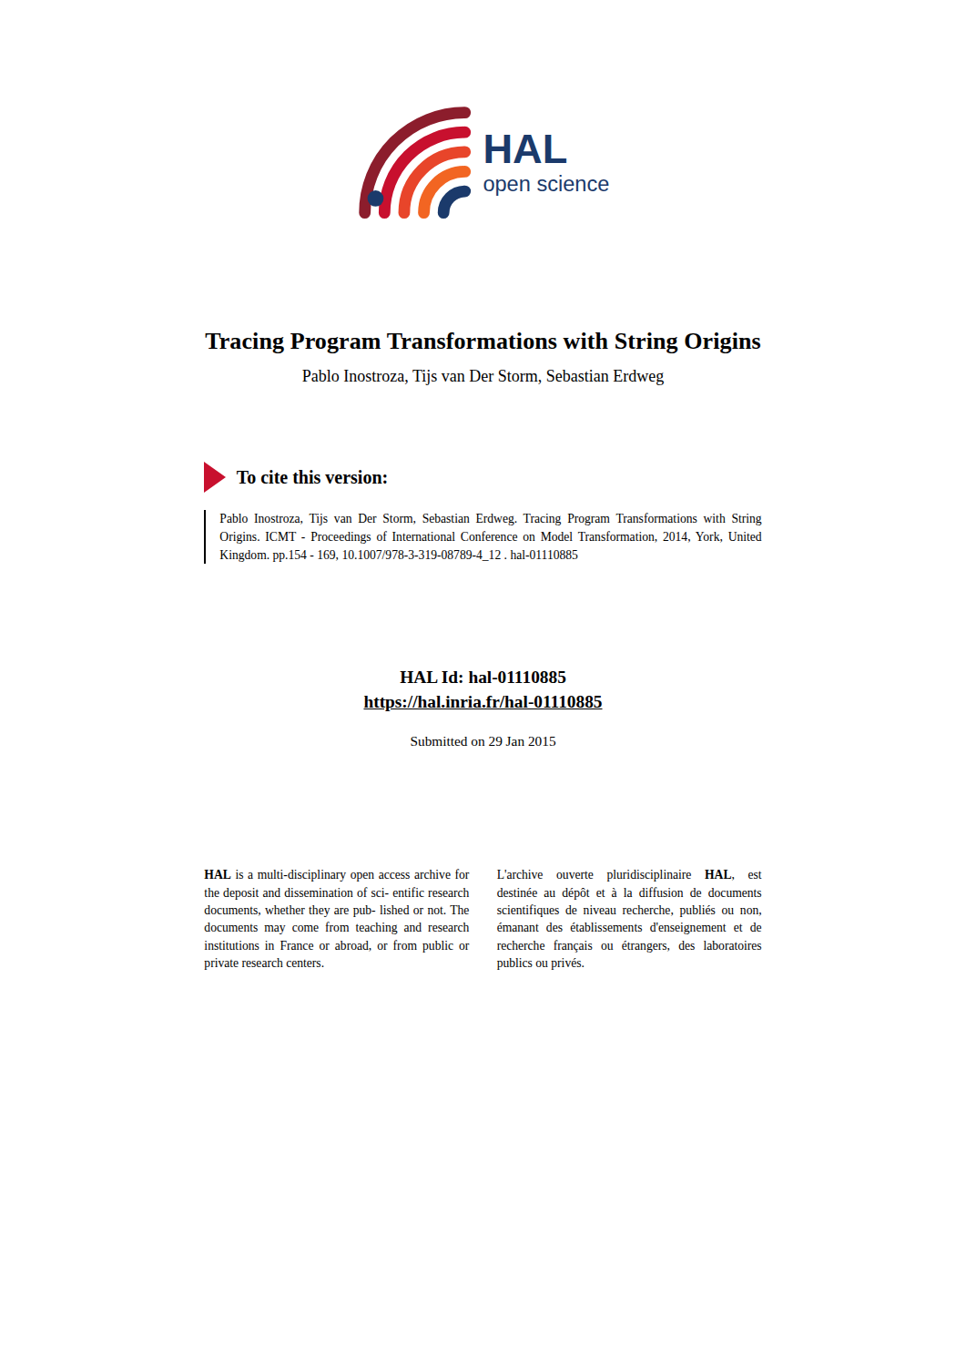HAL open science HAL open science
Tracing Program Transformations with String Origins
Pablo Inostroza, Tijs van Der Storm, Sebastian Erdweg
To cite this version:
Pablo Inostroza, Tijs van Der Storm, Sebastian Erdweg. Tracing Program Transformations with String Origins. ICMT - Proceedings of International Conference on Model Transformation, 2014, York, United Kingdom. pp.154 - 169, 10.1007/978-3-319-08789-4_12 . hal-01110885
HAL Id: hal-01110885
https://hal.inria.fr/hal-01110885
Submitted on 29 Jan 2015
HAL is a multi-disciplinary open access archive for the deposit and dissemination of sci- entific research documents, whether they are pub- lished or not. The documents may come from teaching and research institutions in France or abroad, or from public or private research centers.
L'archive ouverte pluridisciplinaire HAL, est destinée au dépôt et à la diffusion de documents scientifiques de niveau recherche, publiés ou non, émanant des établissements d'enseignement et de recherche français ou étrangers, des laboratoires publics ou privés.